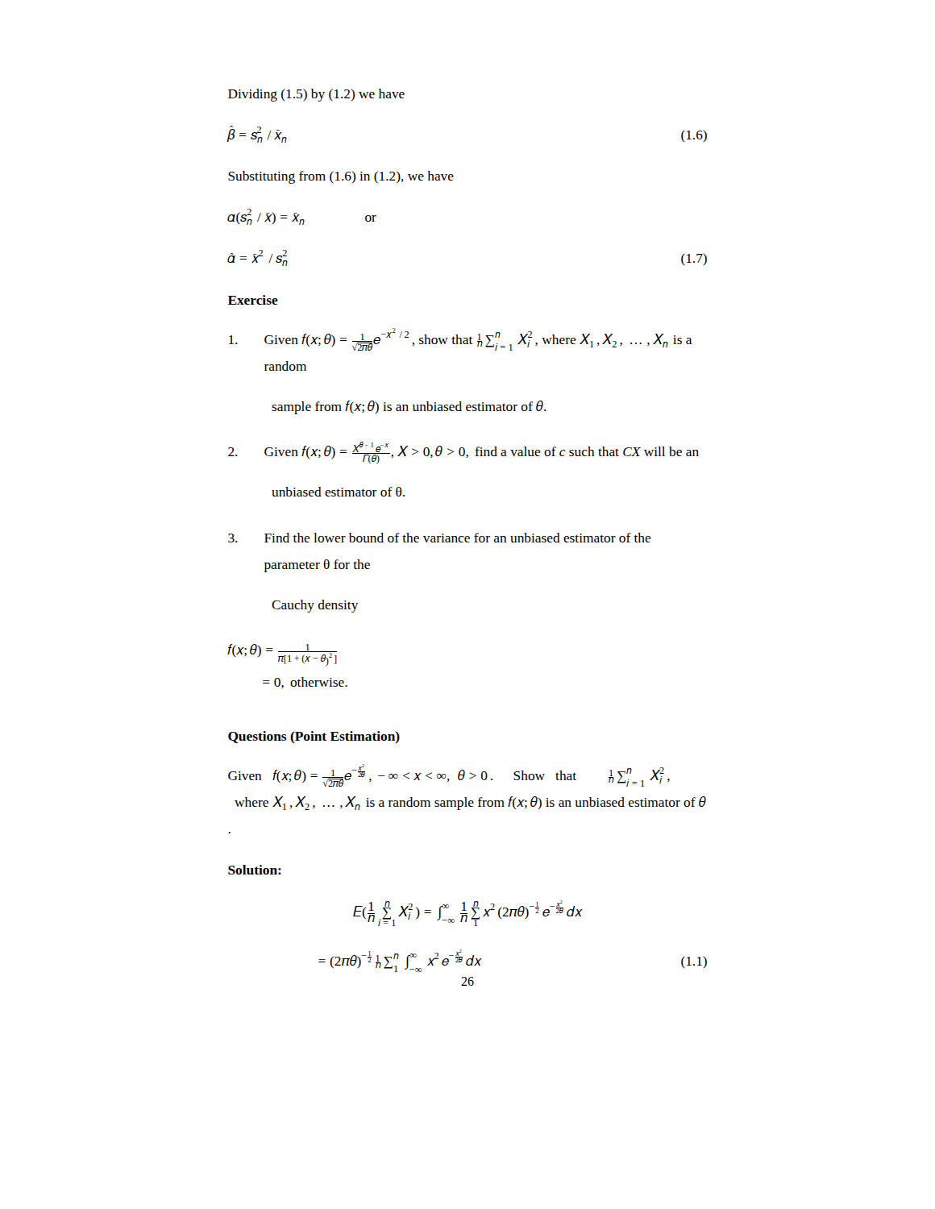Dividing (1.5) by (1.2) we have
β̂ = sn2 / x̄n (1.6)
Substituting from (1.6) in (1.2), we have
α ( sn2 / x̄ ) = x̄n or
α̂ = x̄2 / sn2 (1.7)
Exercise
1. Given f(x;θ) = 12πθ e−x2/2 , show that 1n ∑i=1n Xi2 , where X1, X2, …, Xn is a random sample from f(x;θ) is an unbiased estimator of θ.
2. Given f(x;θ) = Xθ−1e−x Γ(θ) , X>0,θ>0, find a value of c such that CX will be an unbiased estimator of θ.
3. Find the lower bound of the variance for an unbiased estimator of the parameter θ for the Cauchy density
f(x;θ) = 1 π[1+(x−θ)2]
=0, otherwise.
Questions (Point Estimation)
Given f(x;θ) = 12πθ e−x22θ , −∞<x<∞, θ>0. Show that 1n ∑i=1n Xi2 , where X1, X2, …, Xn is a random sample from f(x;θ) is an unbiased estimator of θ.
Solution:
E ( 1n ∑i=1n Xi2 ) = ∫ −∞ ∞ 1n ∑1n x2 (2πθ) −12 e−x22θ dx
= (2πθ) −12 1n ∑1n ∫ −∞ ∞ x2 e−x22θ dx (1.1)
26